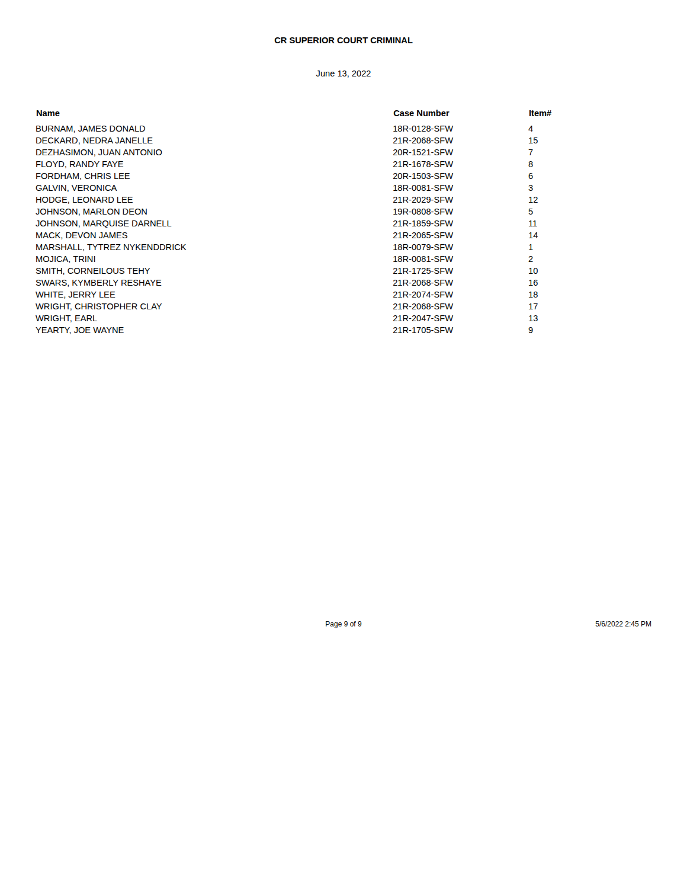CR SUPERIOR COURT CRIMINAL
June 13, 2022
| Name | Case Number | Item# |
| --- | --- | --- |
| BURNAM, JAMES DONALD | 18R-0128-SFW | 4 |
| DECKARD, NEDRA JANELLE | 21R-2068-SFW | 15 |
| DEZHASIMON, JUAN ANTONIO | 20R-1521-SFW | 7 |
| FLOYD, RANDY FAYE | 21R-1678-SFW | 8 |
| FORDHAM, CHRIS LEE | 20R-1503-SFW | 6 |
| GALVIN, VERONICA | 18R-0081-SFW | 3 |
| HODGE, LEONARD LEE | 21R-2029-SFW | 12 |
| JOHNSON, MARLON DEON | 19R-0808-SFW | 5 |
| JOHNSON, MARQUISE DARNELL | 21R-1859-SFW | 11 |
| MACK, DEVON JAMES | 21R-2065-SFW | 14 |
| MARSHALL, TYTREZ NYKENDDRICK | 18R-0079-SFW | 1 |
| MOJICA, TRINI | 18R-0081-SFW | 2 |
| SMITH, CORNEILOUS TEHY | 21R-1725-SFW | 10 |
| SWARS, KYMBERLY RESHAYE | 21R-2068-SFW | 16 |
| WHITE, JERRY LEE | 21R-2074-SFW | 18 |
| WRIGHT, CHRISTOPHER CLAY | 21R-2068-SFW | 17 |
| WRIGHT, EARL | 21R-2047-SFW | 13 |
| YEARTY, JOE WAYNE | 21R-1705-SFW | 9 |
Page 9 of 9 5/6/2022 2:45 PM